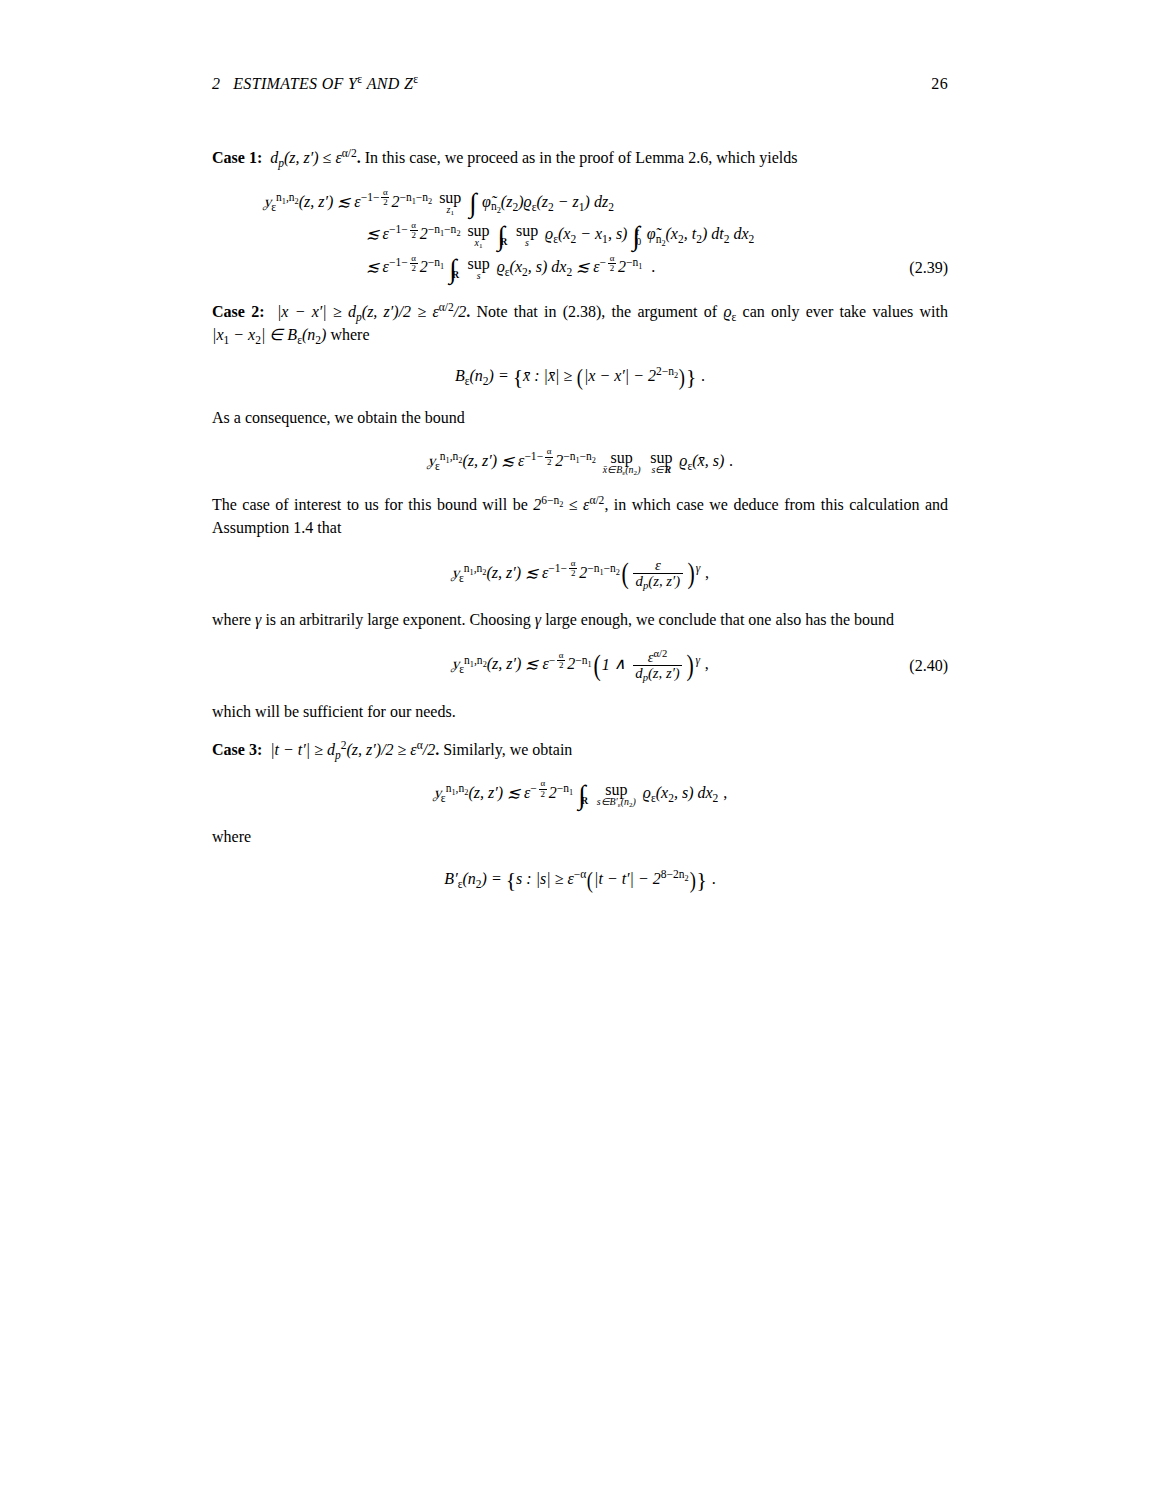2 ESTIMATES OF Yε AND Zε 26
Case 1: dp(z, z′) εα/2. In this case, we proceed as in the proof of Lemma 2.6, which yields
ỿεn1,n2(z, z′) ε−1−α 22−n1−n2 sup z1 ∫ φ̃n2(z2)ϱε(z2 − z1) dz2 ε−1−α 22−n1−n2 sup x1 ∫R sup s ϱε(x2 − x1, s) ∫t 0 φ̃n2(x2, t2) dt2 dx2 ε−1−α 22−n1 ∫R sup s ϱε(x2, s) dx2 ε−α 22−n1 . (2.39)
Case 2: |x − x′| dp(z, z′)/2 εα/2/2. Note that in (2.38), the argument of ϱε can only ever take values with |x1 − x2| Bε(n2) where
Bε(n2) = {x̄:|x̄| (|x − x′| − 22−n2)}.
As a consequence, we obtain the bound
ỿεn1,n2(z, z′) ε−1−α 22−n1−n2 sup x̄∈Bε(n2) sup s∈R ϱε(x̄, s).
The case of interest to us for this bound will be 26−n2 εα/2, in which case we deduce from this calculation and Assumption 1.4 that
ỿεn1,n2(z, z′) ε−1−α 22−n1−n2(εdp(z, z′))γ,
where γ is an arbitrarily large exponent. Choosing γ large enough, we conclude that one also has the bound
ỿεn1,n2(z, z′) ε−α 22−n1(1 εα/2 dp(z, z′))γ, (2.40)
which will be sufficient for our needs.
Case 3: |t − t′| dp2(z, z′)/2 εα/2. Similarly, we obtain
ỿεn1,n2(z, z′) ε−α 22−n1 ∫R sup s∈B′ε(n2) ϱε(x2, s) dx2,
where
B′ε(n2) = {s:|s| ε−α(|t − t′| − 28−2n2)}.